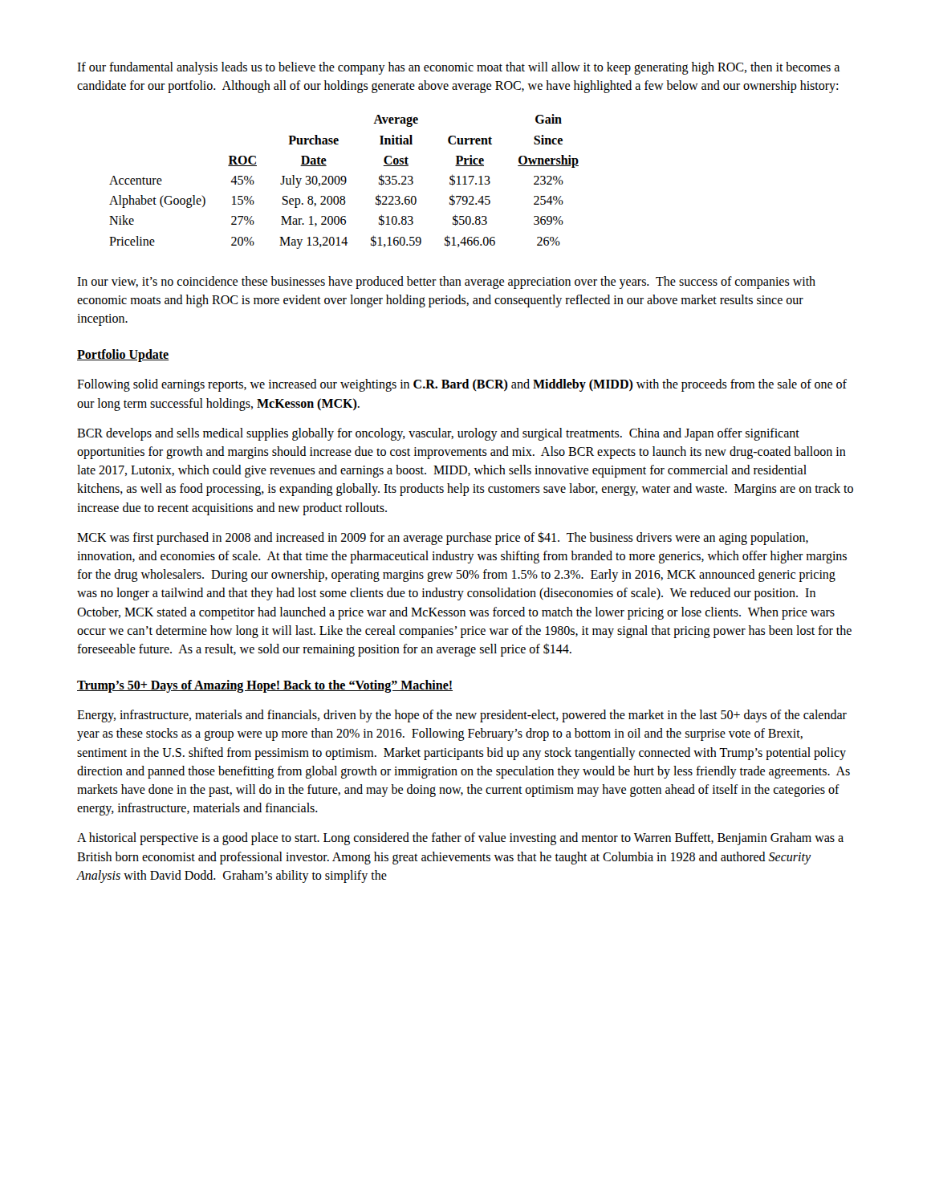If our fundamental analysis leads us to believe the company has an economic moat that will allow it to keep generating high ROC, then it becomes a candidate for our portfolio. Although all of our holdings generate above average ROC, we have highlighted a few below and our ownership history:
| | | | Average | | Gain |
| --- | --- | --- | --- | --- | --- |
| | | Purchase | Initial | Current | Since |
| | ROC | Date | Cost | Price | Ownership |
| Accenture | 45% | July 30,2009 | $35.23 | $117.13 | 232% |
| Alphabet (Google) | 15% | Sep. 8, 2008 | $223.60 | $792.45 | 254% |
| Nike | 27% | Mar. 1, 2006 | $10.83 | $50.83 | 369% |
| Priceline | 20% | May 13,2014 | $1,160.59 | $1,466.06 | 26% |
In our view, it’s no coincidence these businesses have produced better than average appreciation over the years. The success of companies with economic moats and high ROC is more evident over longer holding periods, and consequently reflected in our above market results since our inception.
Portfolio Update
Following solid earnings reports, we increased our weightings in C.R. Bard (BCR) and Middleby (MIDD) with the proceeds from the sale of one of our long term successful holdings, McKesson (MCK).
BCR develops and sells medical supplies globally for oncology, vascular, urology and surgical treatments. China and Japan offer significant opportunities for growth and margins should increase due to cost improvements and mix. Also BCR expects to launch its new drug-coated balloon in late 2017, Lutonix, which could give revenues and earnings a boost. MIDD, which sells innovative equipment for commercial and residential kitchens, as well as food processing, is expanding globally. Its products help its customers save labor, energy, water and waste. Margins are on track to increase due to recent acquisitions and new product rollouts.
MCK was first purchased in 2008 and increased in 2009 for an average purchase price of $41. The business drivers were an aging population, innovation, and economies of scale. At that time the pharmaceutical industry was shifting from branded to more generics, which offer higher margins for the drug wholesalers. During our ownership, operating margins grew 50% from 1.5% to 2.3%. Early in 2016, MCK announced generic pricing was no longer a tailwind and that they had lost some clients due to industry consolidation (diseconomies of scale). We reduced our position. In October, MCK stated a competitor had launched a price war and McKesson was forced to match the lower pricing or lose clients. When price wars occur we can’t determine how long it will last. Like the cereal companies’ price war of the 1980s, it may signal that pricing power has been lost for the foreseeable future. As a result, we sold our remaining position for an average sell price of $144.
Trump’s 50+ Days of Amazing Hope! Back to the “Voting” Machine!
Energy, infrastructure, materials and financials, driven by the hope of the new president-elect, powered the market in the last 50+ days of the calendar year as these stocks as a group were up more than 20% in 2016. Following February’s drop to a bottom in oil and the surprise vote of Brexit, sentiment in the U.S. shifted from pessimism to optimism. Market participants bid up any stock tangentially connected with Trump’s potential policy direction and panned those benefitting from global growth or immigration on the speculation they would be hurt by less friendly trade agreements. As markets have done in the past, will do in the future, and may be doing now, the current optimism may have gotten ahead of itself in the categories of energy, infrastructure, materials and financials.
A historical perspective is a good place to start. Long considered the father of value investing and mentor to Warren Buffett, Benjamin Graham was a British born economist and professional investor. Among his great achievements was that he taught at Columbia in 1928 and authored Security Analysis with David Dodd. Graham’s ability to simplify the